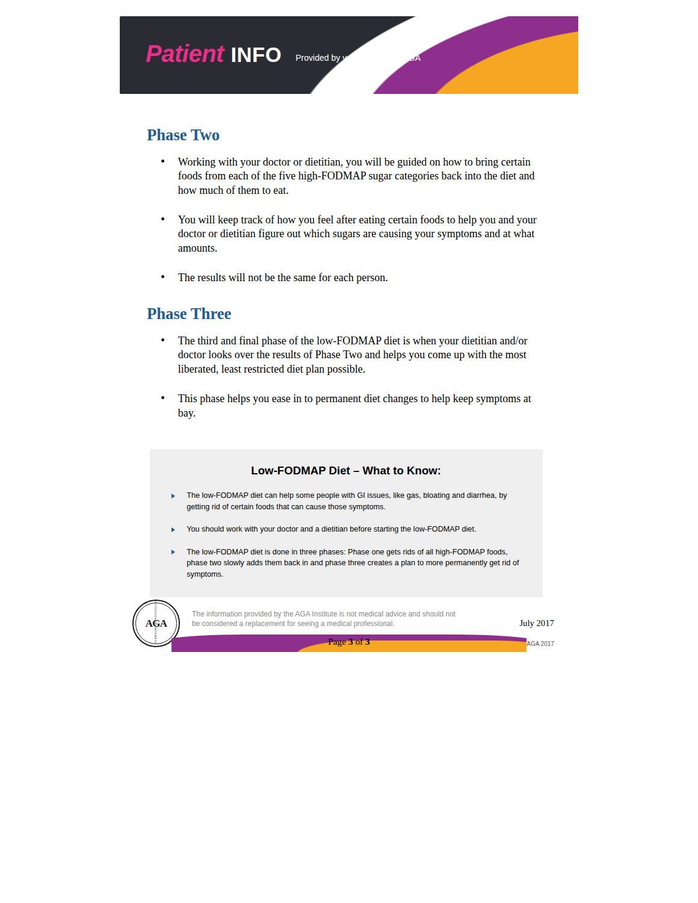Patient INFO Provided by your doctor and AGA
Phase Two
Working with your doctor or dietitian, you will be guided on how to bring certain foods from each of the five high-FODMAP sugar categories back into the diet and how much of them to eat.
You will keep track of how you feel after eating certain foods to help you and your doctor or dietitian figure out which sugars are causing your symptoms and at what amounts.
The results will not be the same for each person.
Phase Three
The third and final phase of the low-FODMAP diet is when your dietitian and/or doctor looks over the results of Phase Two and helps you come up with the most liberated, least restricted diet plan possible.
This phase helps you ease in to permanent diet changes to help keep symptoms at bay.
Low-FODMAP Diet – What to Know:
The low-FODMAP diet can help some people with GI issues, like gas, bloating and diarrhea, by getting rid of certain foods that can cause those symptoms.
You should work with your doctor and a dietitian before starting the low-FODMAP diet.
The low-FODMAP diet is done in three phases: Phase one gets rids of all high-FODMAP foods, phase two slowly adds them back in and phase three creates a plan to more permanently get rid of symptoms.
THE AMERICAN GASTROENTEROLOGICAL ASSOCIATION
AGA
The information provided by the AGA Institute is not medical advice and should not be considered a replacement for seeing a medical professional.
July 2017
© AGA 2017
Page 3 of 3